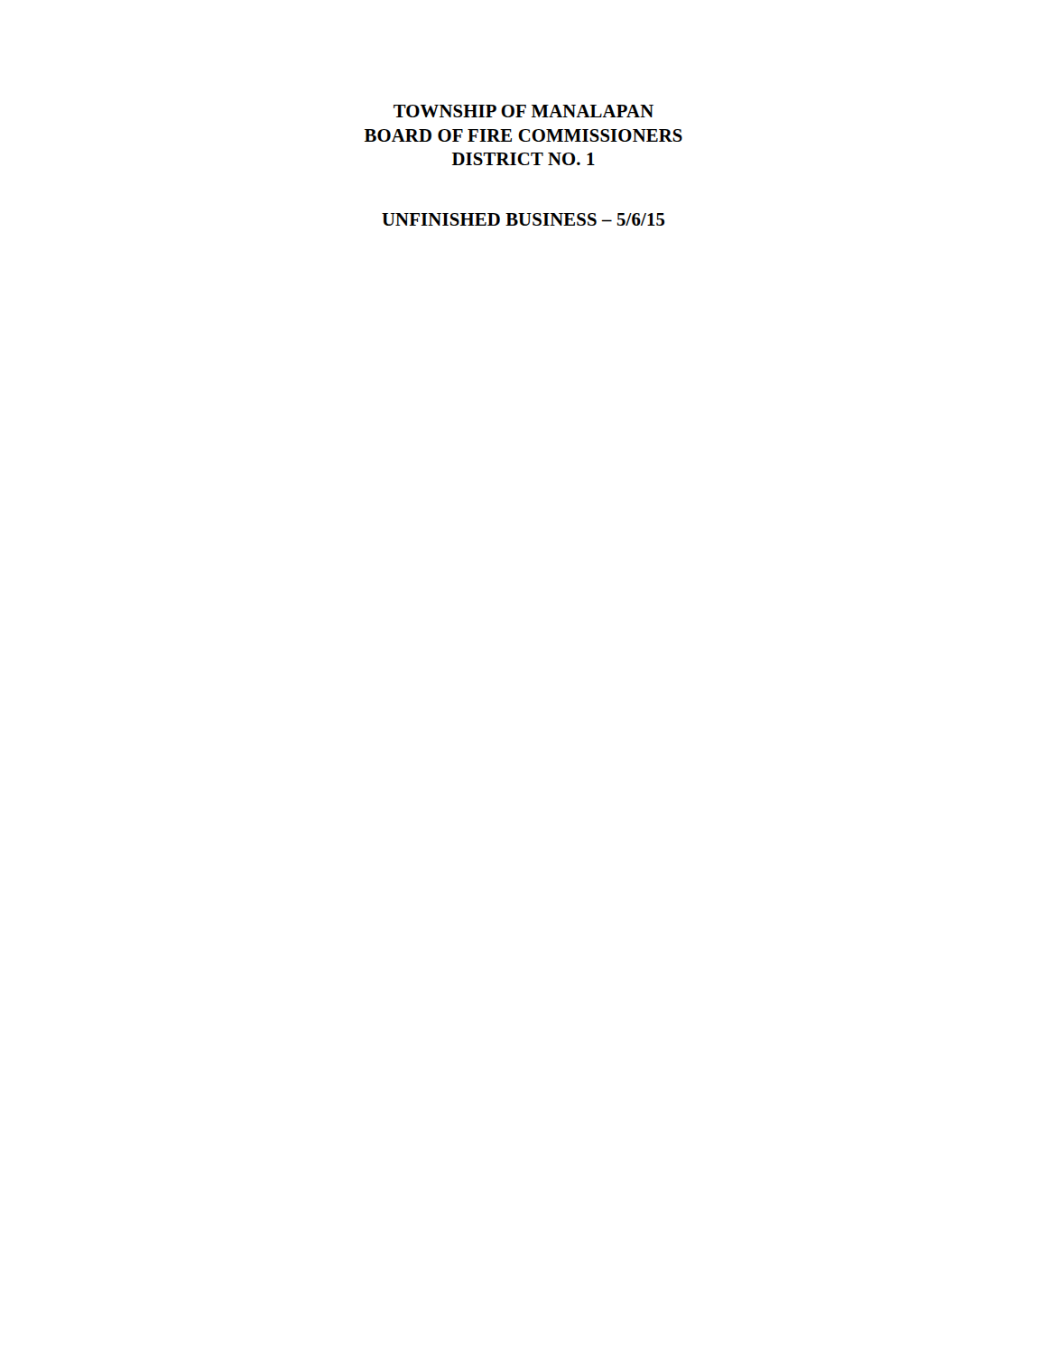TOWNSHIP OF MANALAPAN BOARD OF FIRE COMMISSIONERS DISTRICT NO. 1
UNFINISHED BUSINESS – 5/6/15